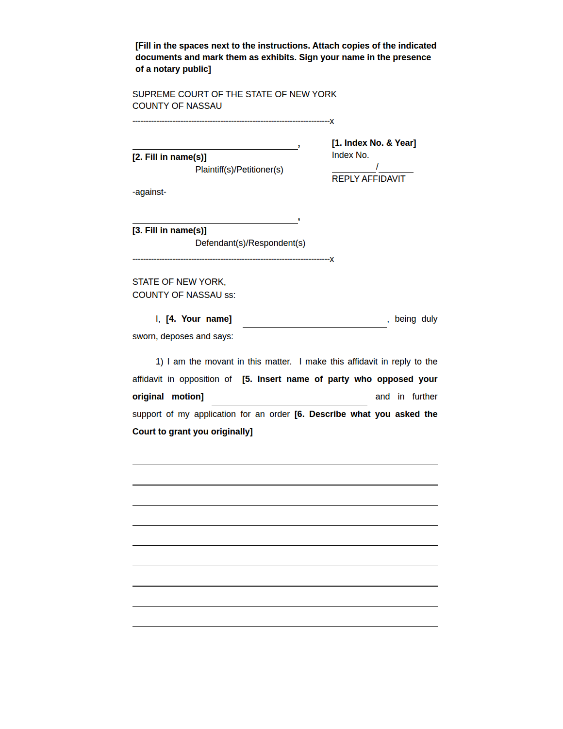[Fill in the spaces next to the instructions. Attach copies of the indicated documents and mark them as exhibits. Sign your name in the presence of a notary public]
SUPREME COURT OF THE STATE OF NEW YORK
COUNTY OF NASSAU
--------------------------------------------------------------------------x
| , [2. Fill in name(s)] Plaintiff(s)/Petitioner(s) -against- , [3. Fill in name(s)] Defendant(s)/Respondent(s) | [1. Index No. & Year] Index No. / REPLY AFFIDAVIT |
--------------------------------------------------------------------------x
STATE OF NEW YORK,
COUNTY OF NASSAU ss:
I, [4. Your name] , being duly sworn, deposes and says:
1) I am the movant in this matter. I make this affidavit in reply to the affidavit in opposition of [5. Insert name of party who opposed your original motion] and in further support of my application for an order [6. Describe what you asked the Court to grant you originally]